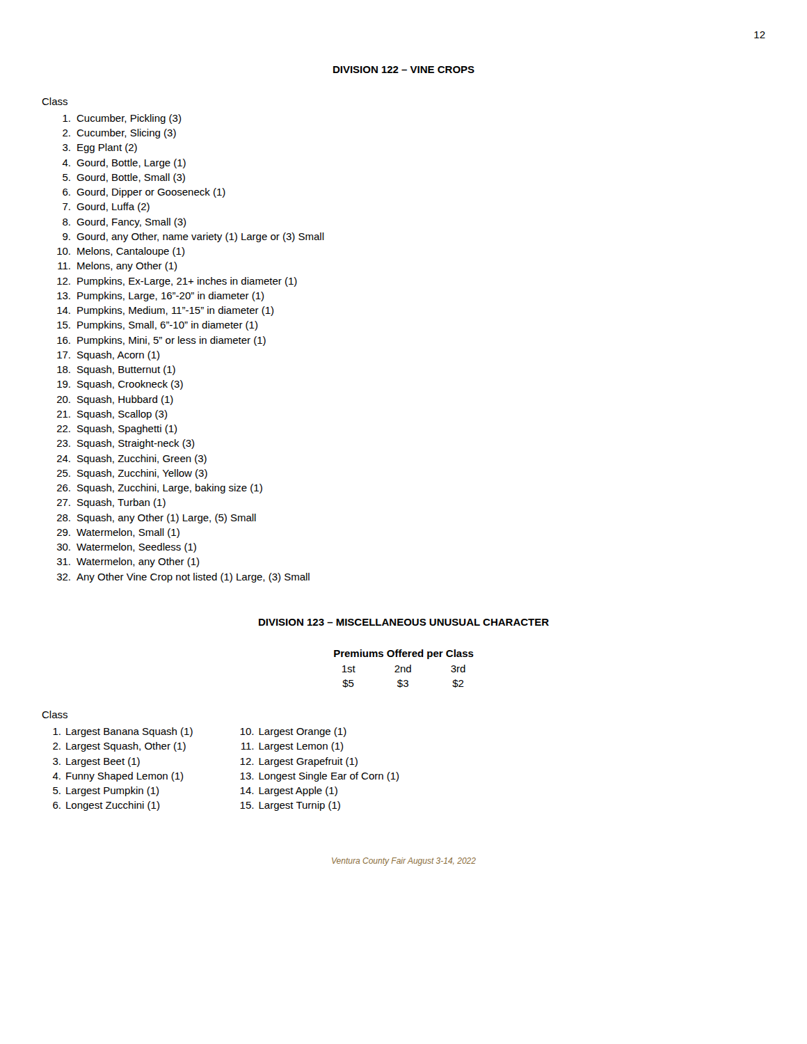12
DIVISION 122 – VINE CROPS
Class
1. Cucumber, Pickling (3)
2. Cucumber, Slicing (3)
3. Egg Plant (2)
4. Gourd, Bottle, Large (1)
5. Gourd, Bottle, Small (3)
6. Gourd, Dipper or Gooseneck (1)
7. Gourd, Luffa (2)
8. Gourd, Fancy, Small (3)
9. Gourd, any Other, name variety (1) Large or (3) Small
10. Melons, Cantaloupe (1)
11. Melons, any Other (1)
12. Pumpkins, Ex-Large, 21+ inches in diameter (1)
13. Pumpkins, Large, 16”-20” in diameter (1)
14. Pumpkins, Medium, 11”-15” in diameter (1)
15. Pumpkins, Small, 6”-10” in diameter (1)
16. Pumpkins, Mini, 5” or less in diameter (1)
17. Squash, Acorn (1)
18. Squash, Butternut (1)
19. Squash, Crookneck (3)
20. Squash, Hubbard (1)
21. Squash, Scallop (3)
22. Squash, Spaghetti (1)
23. Squash, Straight-neck (3)
24. Squash, Zucchini, Green (3)
25. Squash, Zucchini, Yellow (3)
26. Squash, Zucchini, Large, baking size (1)
27. Squash, Turban (1)
28. Squash, any Other (1) Large, (5) Small
29. Watermelon, Small (1)
30. Watermelon, Seedless (1)
31. Watermelon, any Other (1)
32. Any Other Vine Crop not listed (1) Large, (3) Small
DIVISION 123 – MISCELLANEOUS UNUSUAL CHARACTER
Premiums Offered per Class
| 1st | 2nd | 3rd |
| $5 | $3 | $2 |
Class
1. Largest Banana Squash (1)
2. Largest Squash, Other (1)
3. Largest Beet (1)
4. Funny Shaped Lemon (1)
5. Largest Pumpkin (1)
6. Longest Zucchini (1)
10. Largest Orange (1)
11. Largest Lemon (1)
12. Largest Grapefruit (1)
13. Longest Single Ear of Corn (1)
14. Largest Apple (1)
15. Largest Turnip (1)
Ventura County Fair August 3-14, 2022